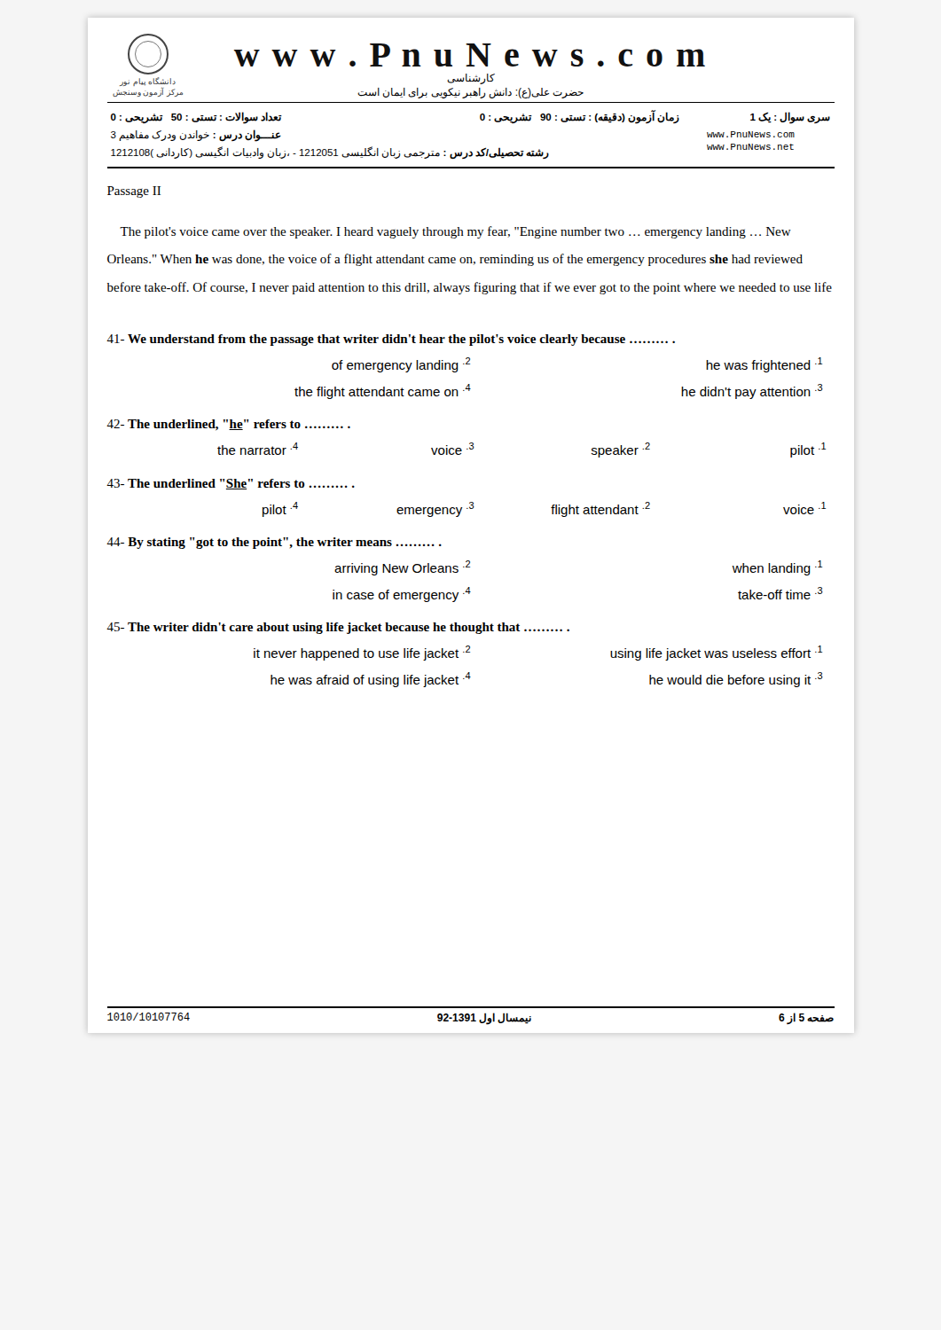دانشگاه پیام نور
مرکز آزمون وسنجش
w w w . P n u N e w s . c o m
کارشناسی
حضرت علی(ع): دانش راهبر نیکویی برای ایمان است
| سری سوال : یک 1 | زمان آزمون (دقیقه) : تستی : 90 تشریحی : 0 | تعداد سوالات : تستی : 50 تشریحی : 0 |
| www.PnuNews.com www.PnuNews.net | عنـــوان درس : خواندن ودرک مفاهیم 3 |
| رشته تحصیلی/کد درس : مترجمی زبان انگلیسی 1212051 - ،زبان وادبیات انگیسی (کاردانی )1212108 |
Passage II
The pilot's voice came over the speaker. I heard vaguely through my fear, "Engine number two … emergency landing … New Orleans." When he was done, the voice of a flight attendant came on, reminding us of the emergency procedures she had reviewed before take-off. Of course, I never paid attention to this drill, always figuring that if we ever got to the point where we needed to use life
41- We understand from the passage that writer didn't hear the pilot's voice clearly because ……… .
1. he was frightened
2. of emergency landing
3. he didn't pay attention
4. the flight attendant came on
42- The underlined, "he" refers to ……… .
1. pilot
2. speaker
3. voice
4. the narrator
43- The underlined "She" refers to ……… .
1. voice
2. flight attendant
3. emergency
4. pilot
44- By stating "got to the point", the writer means ……… .
1. when landing
2. arriving New Orleans
3. take-off time
4. in case of emergency
45- The writer didn't care about using life jacket because he thought that ……… .
1. using life jacket was useless effort
2. it never happened to use life jacket
3. he would die before using it
4. he was afraid of using life jacket
صفحه 5 از 6
نیمسال اول 1391-92
1010/10107764